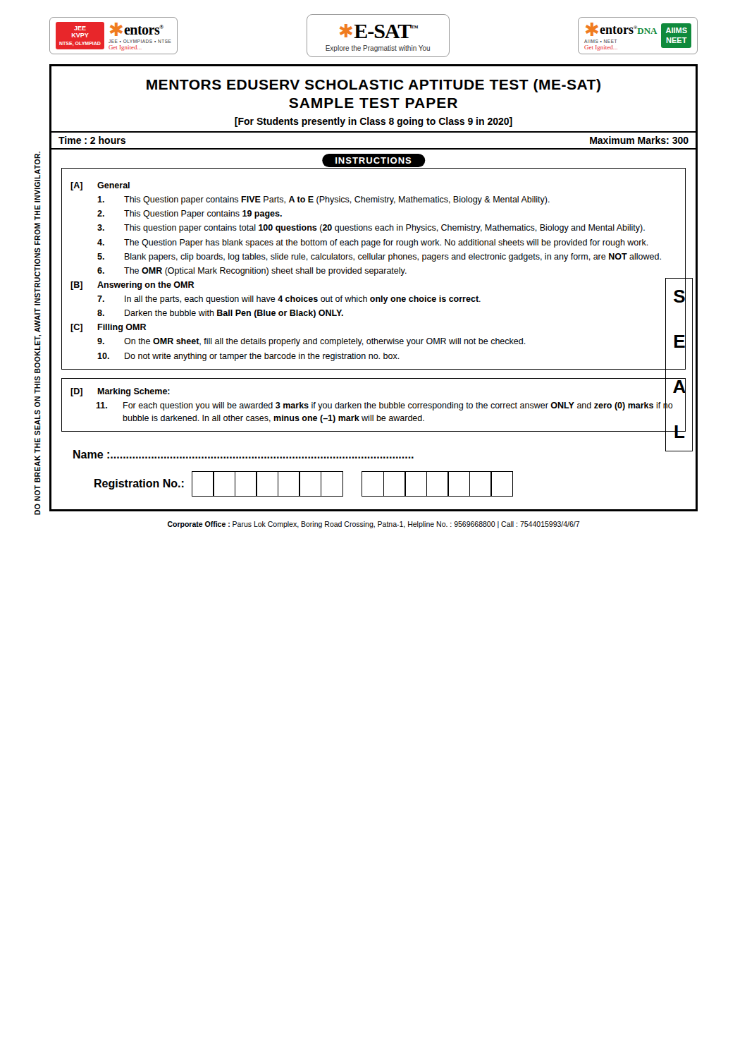JEE
KVPY
NTSE, OLYMPIAD
✱ entors®
JEE • OLYMPIADS • NTSE
Get Ignited...
✱ E-SAT™
Explore the Pragmatist within You
✱ entors®DNA
AIIMS • NEET
Get Ignited...
AIIMS
NEET
DO NOT BREAK THE SEALS ON THIS BOOKLET, AWAIT INSTRUCTIONS FROM THE INVIGILATOR.
S E A L
MENTORS EDUSERV SCHOLASTIC APTITUDE TEST (ME-SAT)
SAMPLE TEST PAPER
[For Students presently in Class 8 going to Class 9 in 2020]
Time : 2 hours Maximum Marks: 300
INSTRUCTIONS
| [A] | General |
| | 1. | This Question paper contains FIVE Parts, A to E (Physics, Chemistry, Mathematics, Biology & Mental Ability). |
| | 2. | This Question Paper contains 19 pages. |
| | 3. | This question paper contains total 100 questions ( 20 questions each in Physics, Chemistry, Mathematics, Biology and Mental Ability). |
| | 4. | The Question Paper has blank spaces at the bottom of each page for rough work. No additional sheets will be provided for rough work. |
| | 5. | Blank papers, clip boards, log tables, slide rule, calculators, cellular phones, pagers and electronic gadgets, in any form, are NOT allowed. |
| | 6. | The OMR (Optical Mark Recognition) sheet shall be provided separately. |
| [B] | Answering on the OMR |
| | 7. | In all the parts, each question will have 4 choices out of which only one choice is correct . |
| | 8. | Darken the bubble with Ball Pen (Blue or Black) ONLY. |
| [C] | Filling OMR |
| | 9. | On the OMR sheet , fill all the details properly and completely, otherwise your OMR will not be checked. |
| | 10. | Do not write anything or tamper the barcode in the registration no. box. |
| [D] | Marking Scheme: |
| | 11. | For each question you will be awarded 3 marks if you darken the bubble corresponding to the correct answer ONLY and zero (0) marks if no bubble is darkened. In all other cases, minus one (–1) mark will be awarded. |
Name :.................................................................................................
Registration No.:
Corporate Office : Parus Lok Complex, Boring Road Crossing, Patna-1, Helpline No. : 9569668800 | Call : 7544015993/4/6/7